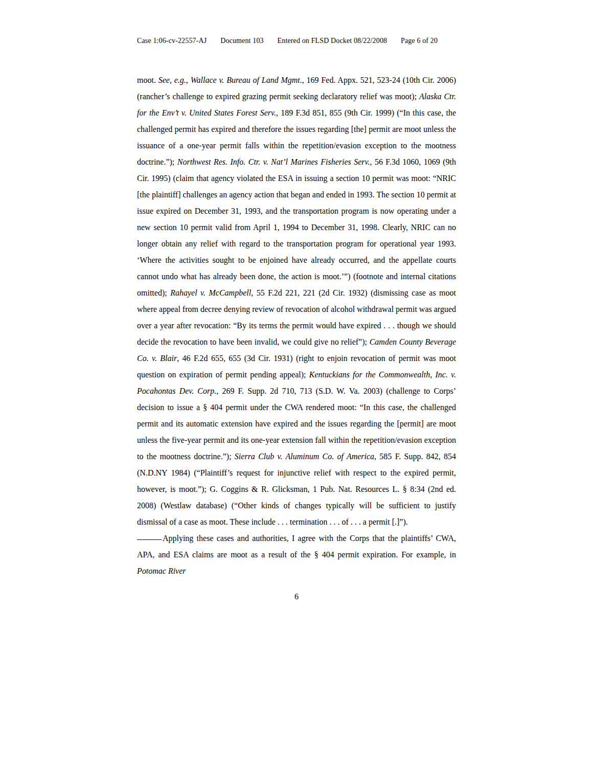Case 1:06-cv-22557-AJ Document 103 Entered on FLSD Docket 08/22/2008 Page 6 of 20
moot. See, e.g., Wallace v. Bureau of Land Mgmt., 169 Fed. Appx. 521, 523-24 (10th Cir. 2006) (rancher’s challenge to expired grazing permit seeking declaratory relief was moot); Alaska Ctr. for the Env’t v. United States Forest Serv., 189 F.3d 851, 855 (9th Cir. 1999) (“In this case, the challenged permit has expired and therefore the issues regarding [the] permit are moot unless the issuance of a one-year permit falls within the repetition/evasion exception to the mootness doctrine.”); Northwest Res. Info. Ctr. v. Nat’l Marines Fisheries Serv., 56 F.3d 1060, 1069 (9th Cir. 1995) (claim that agency violated the ESA in issuing a section 10 permit was moot: “NRIC [the plaintiff] challenges an agency action that began and ended in 1993. The section 10 permit at issue expired on December 31, 1993, and the transportation program is now operating under a new section 10 permit valid from April 1, 1994 to December 31, 1998. Clearly, NRIC can no longer obtain any relief with regard to the transportation program for operational year 1993. ‘Where the activities sought to be enjoined have already occurred, and the appellate courts cannot undo what has already been done, the action is moot.’”) (footnote and internal citations omitted); Rahayel v. McCampbell, 55 F.2d 221, 221 (2d Cir. 1932) (dismissing case as moot where appeal from decree denying review of revocation of alcohol withdrawal permit was argued over a year after revocation: “By its terms the permit would have expired . . . though we should decide the revocation to have been invalid, we could give no relief”); Camden County Beverage Co. v. Blair, 46 F.2d 655, 655 (3d Cir. 1931) (right to enjoin revocation of permit was moot question on expiration of permit pending appeal); Kentuckians for the Commonwealth, Inc. v. Pocahontas Dev. Corp., 269 F. Supp. 2d 710, 713 (S.D. W. Va. 2003) (challenge to Corps’ decision to issue a § 404 permit under the CWA rendered moot: “In this case, the challenged permit and its automatic extension have expired and the issues regarding the [permit] are moot unless the five-year permit and its one-year extension fall within the repetition/evasion exception to the mootness doctrine.”); Sierra Club v. Aluminum Co. of America, 585 F. Supp. 842, 854 (N.D.NY 1984) (“Plaintiff’s request for injunctive relief with respect to the expired permit, however, is moot.”); G. Coggins & R. Glicksman, 1 Pub. Nat. Resources L. § 8:34 (2nd ed. 2008) (Westlaw database) (“Other kinds of changes typically will be sufficient to justify dismissal of a case as moot. These include . . . termination . . . of . . . a permit [.]”).
Applying these cases and authorities, I agree with the Corps that the plaintiffs’ CWA, APA, and ESA claims are moot as a result of the § 404 permit expiration. For example, in Potomac River
6